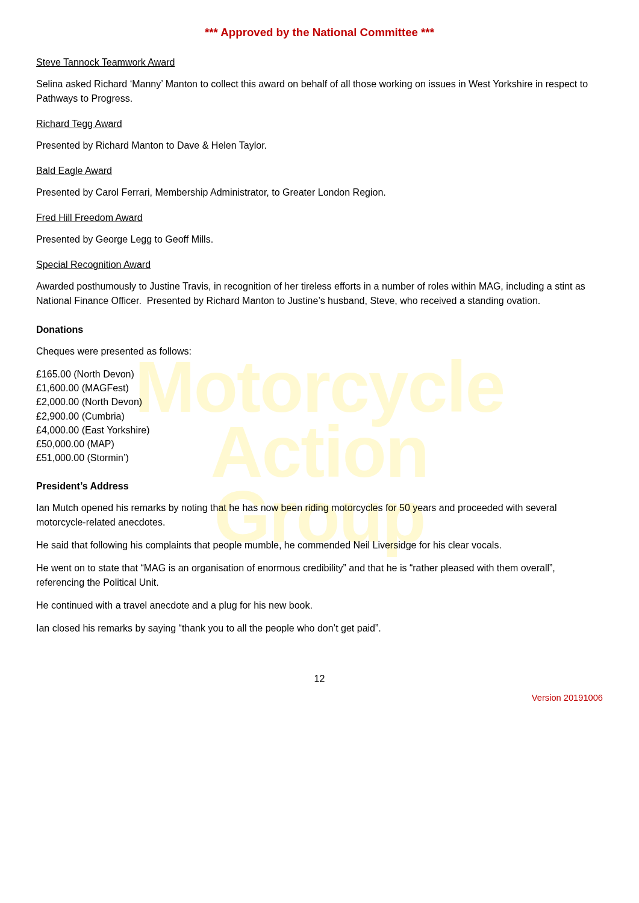Motorcycle
Action
Group
*** Approved by the National Committee ***
Steve Tannock Teamwork Award
Selina asked Richard ‘Manny’ Manton to collect this award on behalf of all those working on issues in West Yorkshire in respect to Pathways to Progress.
Richard Tegg Award
Presented by Richard Manton to Dave & Helen Taylor.
Bald Eagle Award
Presented by Carol Ferrari, Membership Administrator, to Greater London Region.
Fred Hill Freedom Award
Presented by George Legg to Geoff Mills.
Special Recognition Award
Awarded posthumously to Justine Travis, in recognition of her tireless efforts in a number of roles within MAG, including a stint as National Finance Officer. Presented by Richard Manton to Justine’s husband, Steve, who received a standing ovation.
Donations
Cheques were presented as follows:
£165.00 (North Devon)
£1,600.00 (MAGFest)
£2,000.00 (North Devon)
£2,900.00 (Cumbria)
£4,000.00 (East Yorkshire)
£50,000.00 (MAP)
£51,000.00 (Stormin’)
President’s Address
Ian Mutch opened his remarks by noting that he has now been riding motorcycles for 50 years and proceeded with several motorcycle-related anecdotes.
He said that following his complaints that people mumble, he commended Neil Liversidge for his clear vocals.
He went on to state that “MAG is an organisation of enormous credibility” and that he is “rather pleased with them overall”, referencing the Political Unit.
He continued with a travel anecdote and a plug for his new book.
Ian closed his remarks by saying “thank you to all the people who don’t get paid”.
12
Version 20191006